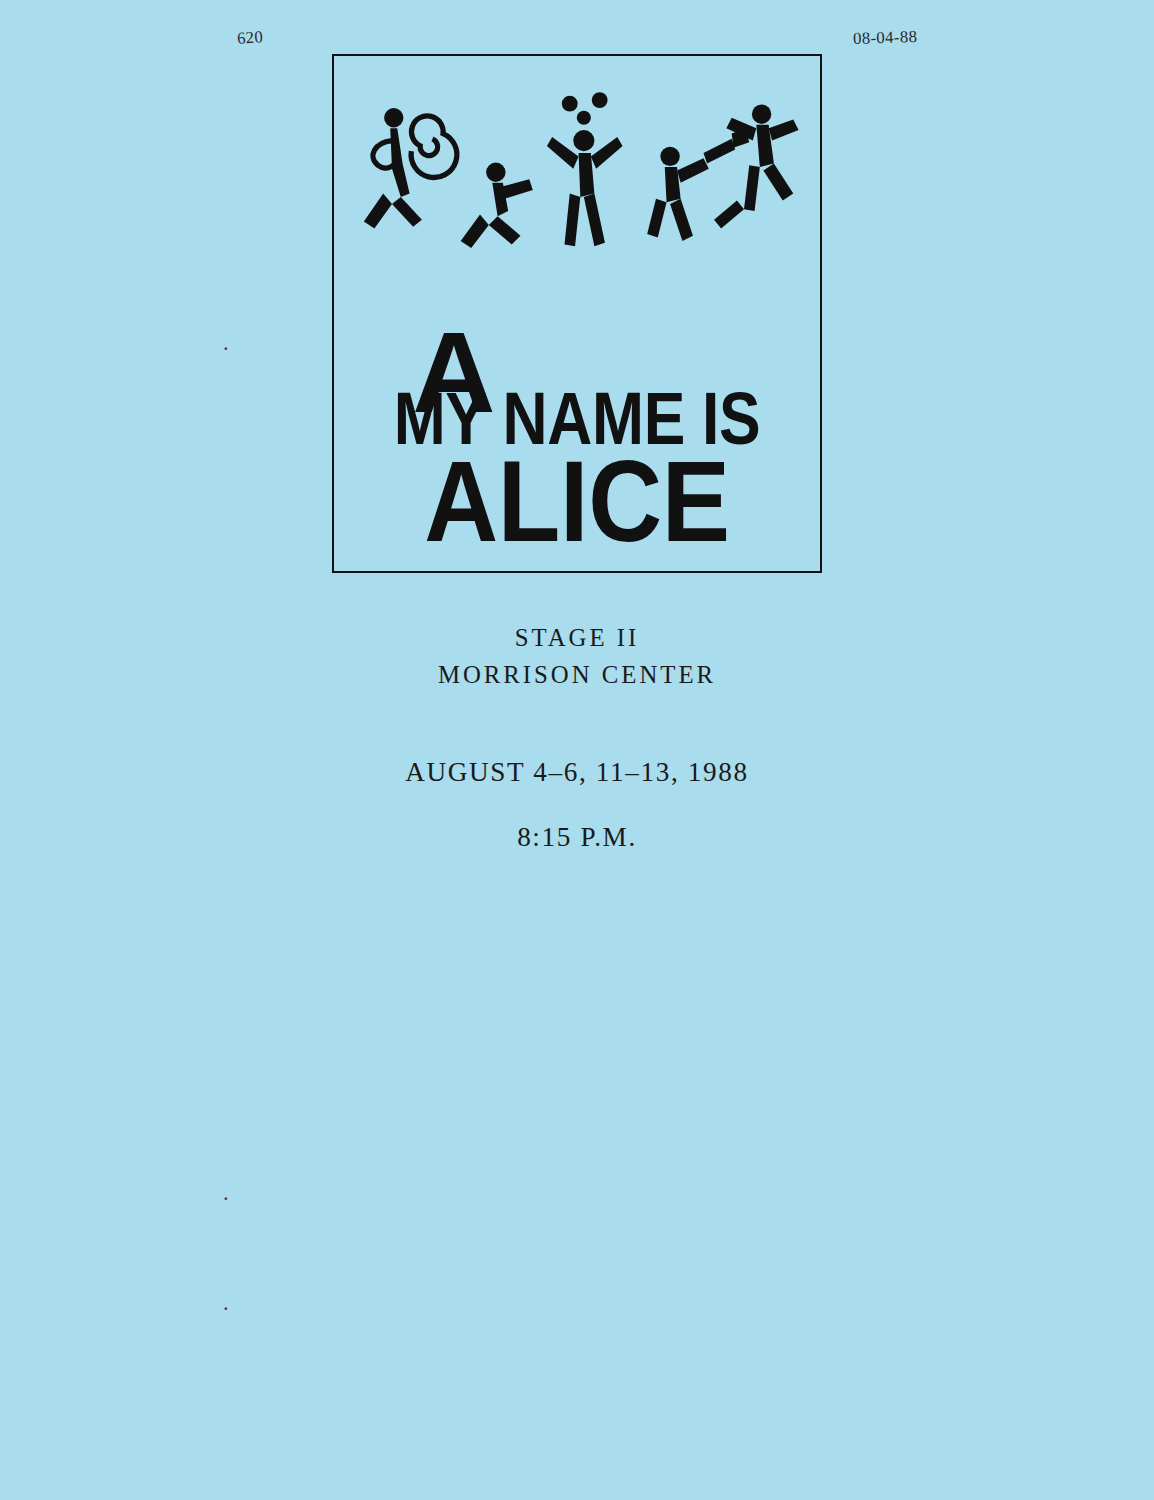620
08-04-88
. . .
A MY NAME IS ALICE
STAGE II
MORRISON CENTER
AUGUST 4–6, 11–13, 1988
8:15 P.M.